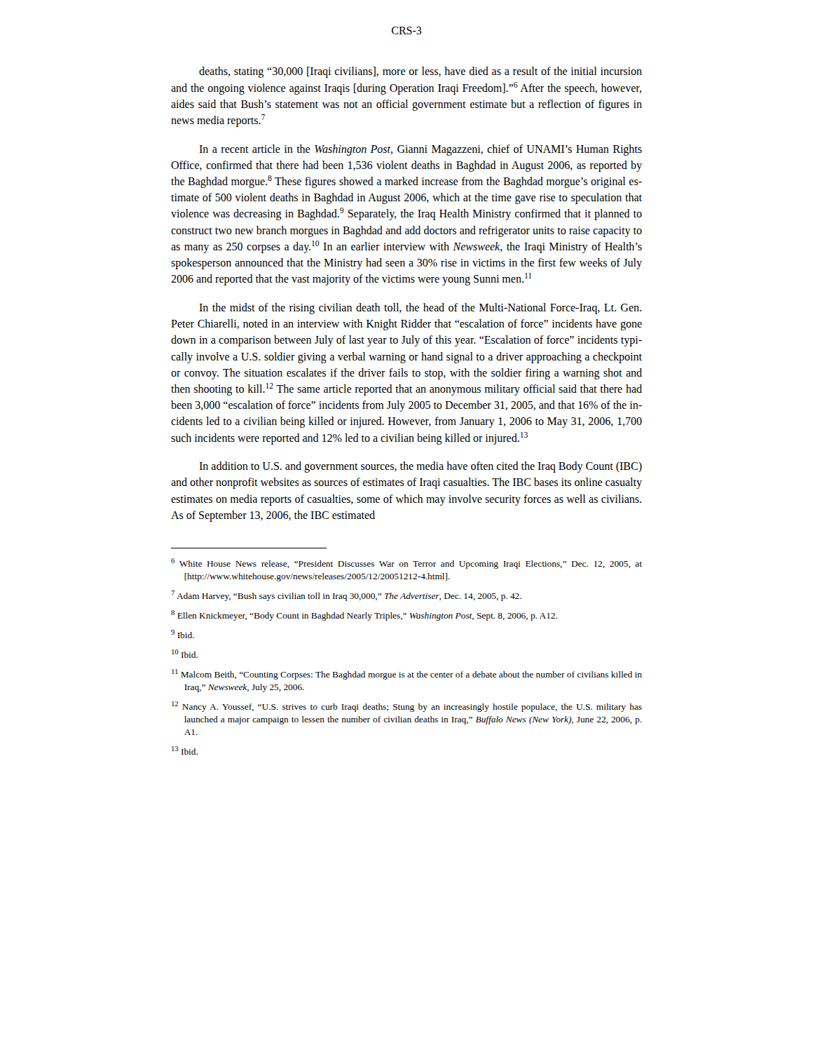CRS-3
deaths, stating “30,000 [Iraqi civilians], more or less, have died as a result of the initial incursion and the ongoing violence against Iraqis [during Operation Iraqi Freedom].”6 After the speech, however, aides said that Bush’s statement was not an official government estimate but a reflection of figures in news media reports.7
In a recent article in the Washington Post, Gianni Magazzeni, chief of UNAMI’s Human Rights Office, confirmed that there had been 1,536 violent deaths in Baghdad in August 2006, as reported by the Baghdad morgue.8 These figures showed a marked increase from the Baghdad morgue’s original estimate of 500 violent deaths in Baghdad in August 2006, which at the time gave rise to speculation that violence was decreasing in Baghdad.9 Separately, the Iraq Health Ministry confirmed that it planned to construct two new branch morgues in Baghdad and add doctors and refrigerator units to raise capacity to as many as 250 corpses a day.10 In an earlier interview with Newsweek, the Iraqi Ministry of Health’s spokesperson announced that the Ministry had seen a 30% rise in victims in the first few weeks of July 2006 and reported that the vast majority of the victims were young Sunni men.11
In the midst of the rising civilian death toll, the head of the Multi-National Force-Iraq, Lt. Gen. Peter Chiarelli, noted in an interview with Knight Ridder that “escalation of force” incidents have gone down in a comparison between July of last year to July of this year. “Escalation of force” incidents typically involve a U.S. soldier giving a verbal warning or hand signal to a driver approaching a checkpoint or convoy. The situation escalates if the driver fails to stop, with the soldier firing a warning shot and then shooting to kill.12 The same article reported that an anonymous military official said that there had been 3,000 “escalation of force” incidents from July 2005 to December 31, 2005, and that 16% of the incidents led to a civilian being killed or injured. However, from January 1, 2006 to May 31, 2006, 1,700 such incidents were reported and 12% led to a civilian being killed or injured.13
In addition to U.S. and government sources, the media have often cited the Iraq Body Count (IBC) and other nonprofit websites as sources of estimates of Iraqi casualties. The IBC bases its online casualty estimates on media reports of casualties, some of which may involve security forces as well as civilians. As of September 13, 2006, the IBC estimated
6 White House News release, “President Discusses War on Terror and Upcoming Iraqi Elections,” Dec. 12, 2005, at [http://www.whitehouse.gov/news/releases/2005/12/20051212-4.html].
7 Adam Harvey, “Bush says civilian toll in Iraq 30,000,” The Advertiser, Dec. 14, 2005, p. 42.
8 Ellen Knickmeyer, “Body Count in Baghdad Nearly Triples,” Washington Post, Sept. 8, 2006, p. A12.
9 Ibid.
10 Ibid.
11 Malcom Beith, “Counting Corpses: The Baghdad morgue is at the center of a debate about the number of civilians killed in Iraq,” Newsweek, July 25, 2006.
12 Nancy A. Youssef, “U.S. strives to curb Iraqi deaths; Stung by an increasingly hostile populace, the U.S. military has launched a major campaign to lessen the number of civilian deaths in Iraq,” Buffalo News (New York), June 22, 2006, p. A1.
13 Ibid.